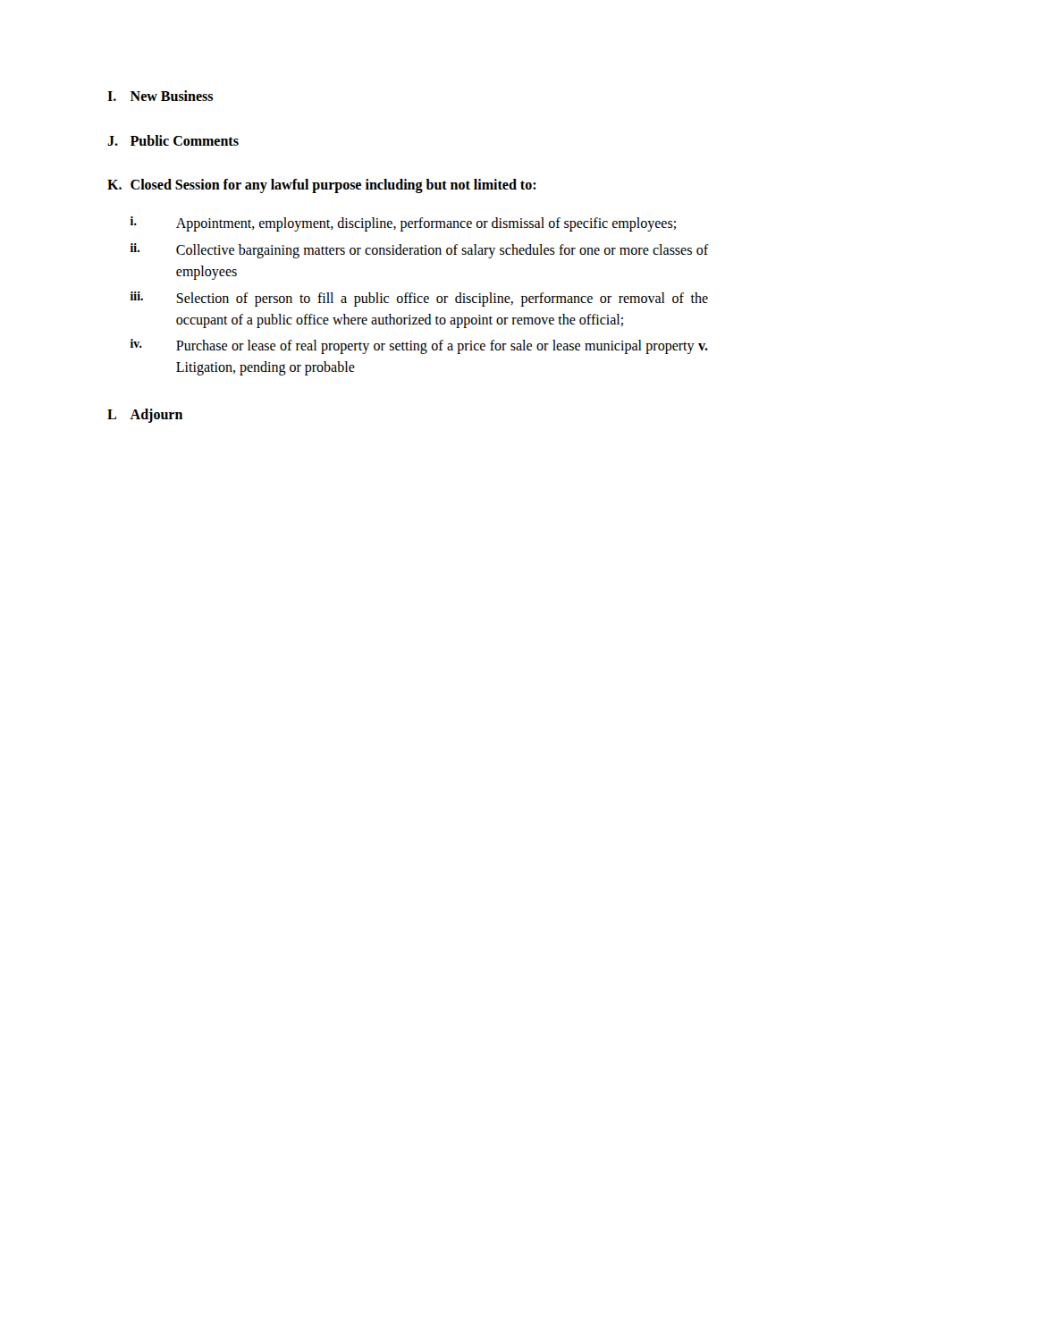I. New Business
J. Public Comments
K. Closed Session for any lawful purpose including but not limited to:
Appointment, employment, discipline, performance or dismissal of specific employees;
Collective bargaining matters or consideration of salary schedules for one or more classes of employees
Selection of person to fill a public office or discipline, performance or removal of the occupant of a public office where authorized to appoint or remove the official;
Purchase or lease of real property or setting of a price for sale or lease municipal property v. Litigation, pending or probable
LAdjourn